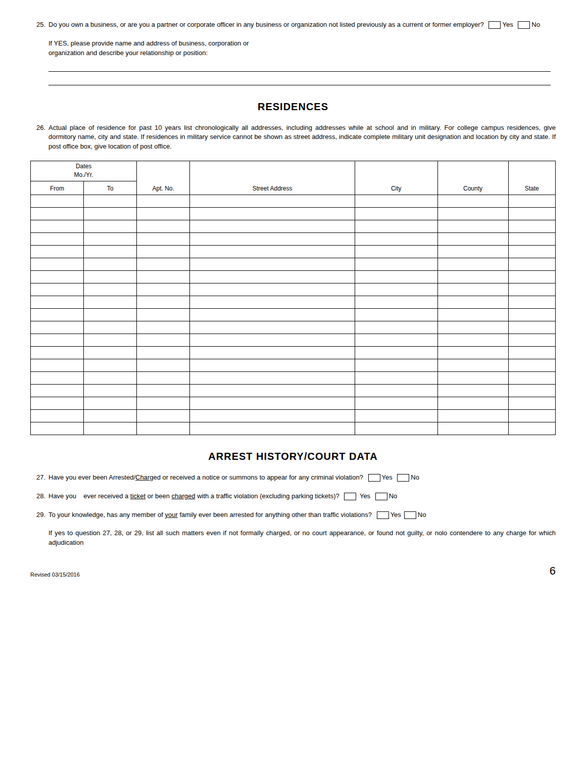25.
Do you own a business, or are you a partner or corporate officer in any business or organization not listed previously as a current or former employer? Yes No
If YES, please provide name and address of business, corporation or
organization and describe your relationship or position:
RESIDENCES
26.
Actual place of residence for past 10 years list chronologically all addresses, including addresses while at school and in military. For college campus residences, give dormitory name, city and state. If residences in military service cannot be shown as street address, indicate complete military unit designation and location by city and state. If post office box, give location of post office.
| Dates Mo./Yr. | Apt. No. | Street Address | City | County | State |
| --- | --- | --- | --- | --- | --- |
| From | To |
ARREST HISTORY/COURT DATA
27.
Have you ever been Arrested/Charged or received a notice or summons to appear for any criminal violation? Yes No
28.
Have you ever received a ticket or been charged with a traffic violation (excluding parking tickets)? Yes No
29.
To your knowledge, has any member of your family ever been arrested for anything other than traffic violations? Yes No
If yes to question 27, 28, or 29, list all such matters even if not formally charged, or no court appearance, or found not guilty, or nolo contendere to any charge for which adjudication
Revised 03/15/2016
6